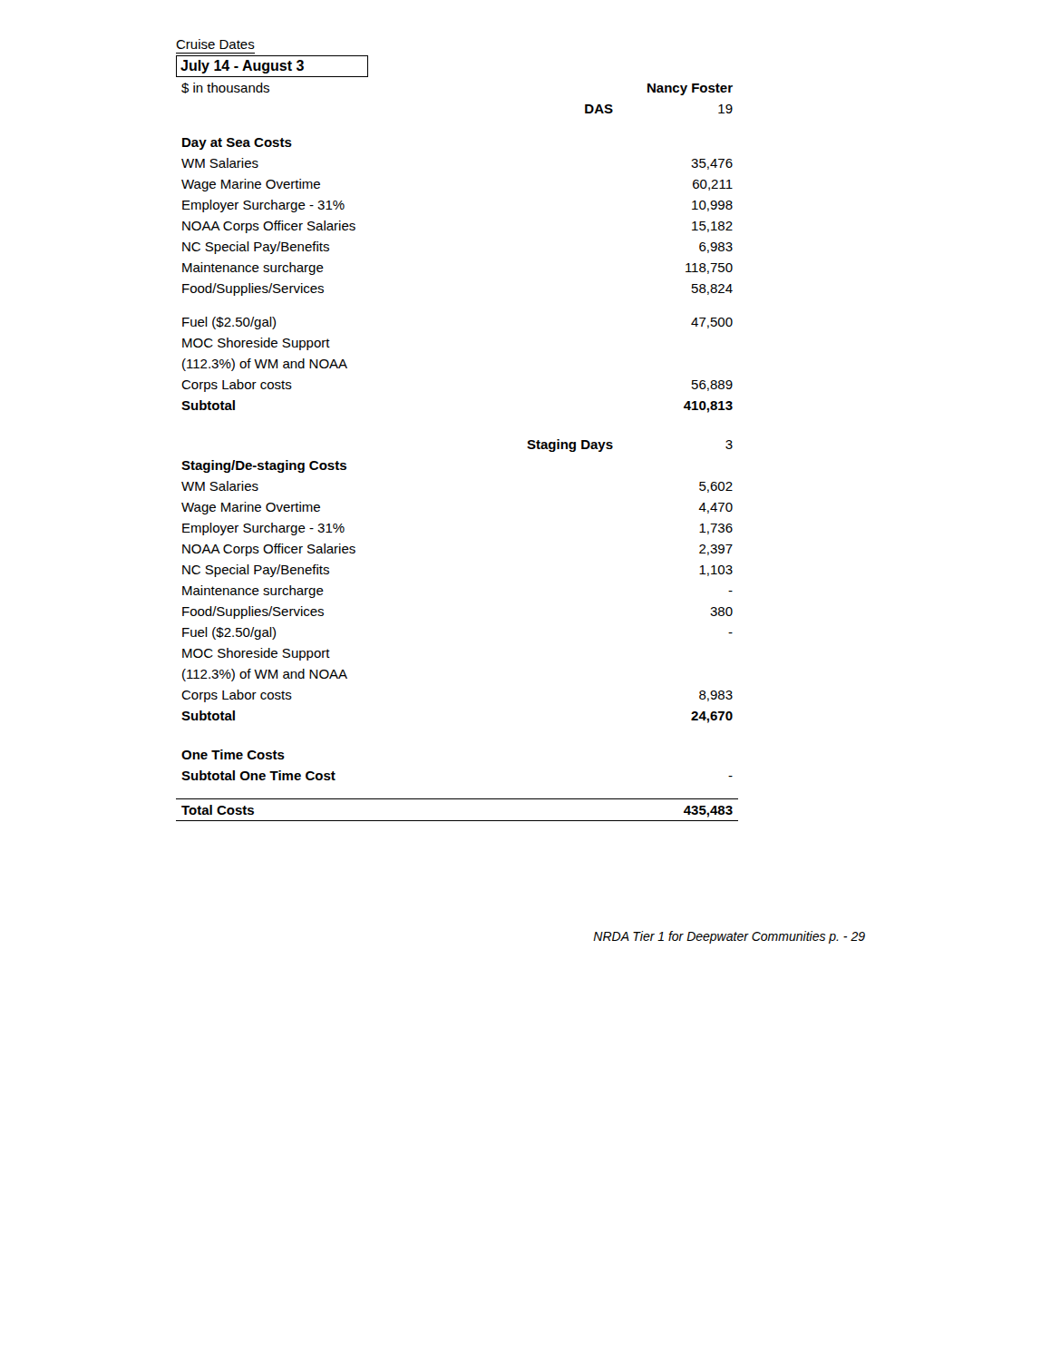Cruise Dates
July 14 - August 3
| $ in thousands | | Nancy Foster |
| | DAS | 19 |
| Day at Sea Costs | | |
| WM Salaries | | 35,476 |
| Wage Marine Overtime | | 60,211 |
| Employer Surcharge - 31% | | 10,998 |
| NOAA Corps Officer Salaries | | 15,182 |
| NC Special Pay/Benefits | | 6,983 |
| Maintenance surcharge | | 118,750 |
| Food/Supplies/Services | | 58,824 |
| Fuel ($2.50/gal) | | 47,500 |
| MOC Shoreside Support | | |
| (112.3%) of WM and NOAA | | |
| Corps Labor costs | | 56,889 |
| Subtotal | | 410,813 |
| | Staging Days | 3 |
| Staging/De-staging Costs | | |
| WM Salaries | | 5,602 |
| Wage Marine Overtime | | 4,470 |
| Employer Surcharge - 31% | | 1,736 |
| NOAA Corps Officer Salaries | | 2,397 |
| NC Special Pay/Benefits | | 1,103 |
| Maintenance surcharge | | - |
| Food/Supplies/Services | | 380 |
| Fuel ($2.50/gal) | | - |
| MOC Shoreside Support | | |
| (112.3%) of WM and NOAA | | |
| Corps Labor costs | | 8,983 |
| Subtotal | | 24,670 |
| One Time Costs | | |
| Subtotal One Time Cost | | - |
| Total Costs | | 435,483 |
NRDA Tier 1 for Deepwater Communities p. - 29